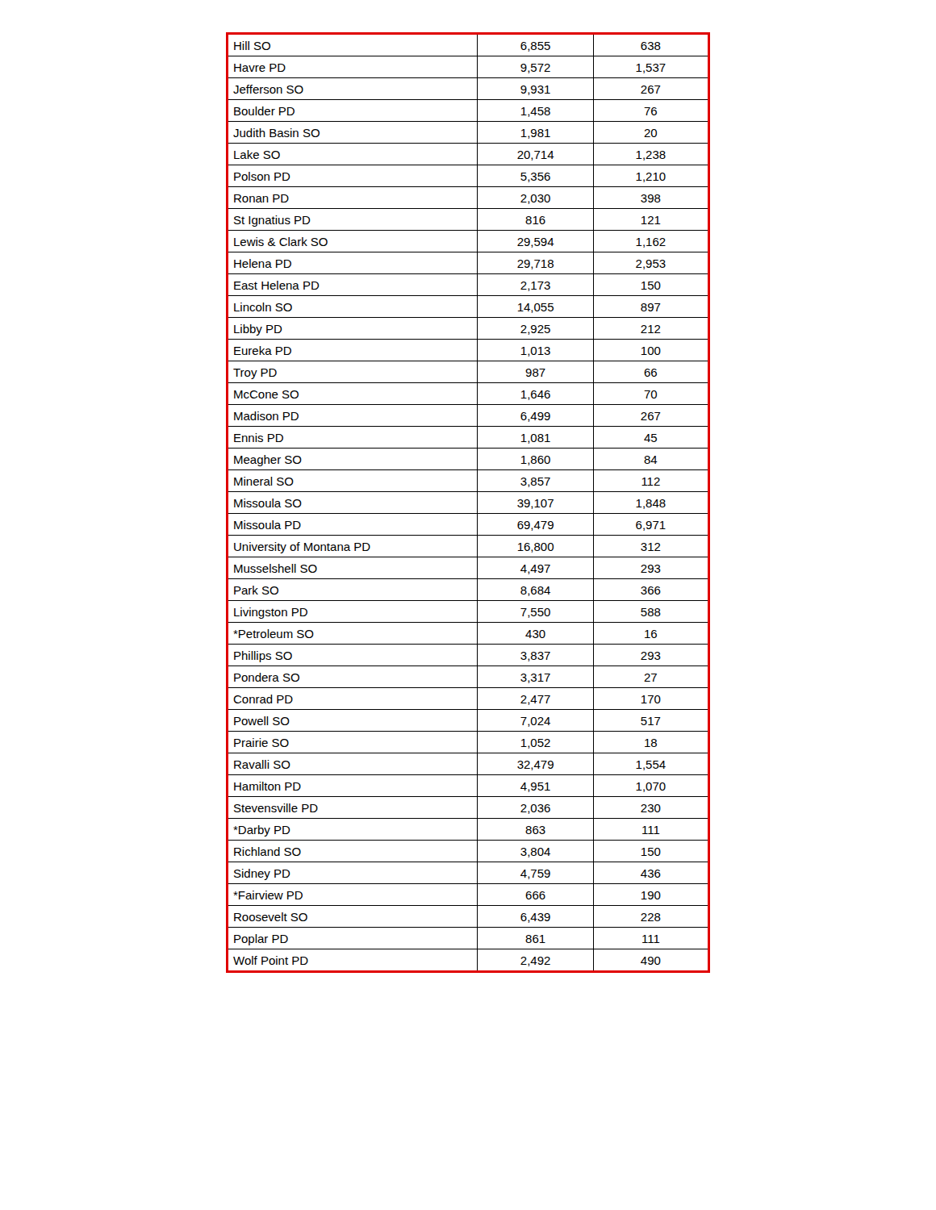| Hill SO | 6,855 | 638 |
| Havre PD | 9,572 | 1,537 |
| Jefferson SO | 9,931 | 267 |
| Boulder PD | 1,458 | 76 |
| Judith Basin SO | 1,981 | 20 |
| Lake SO | 20,714 | 1,238 |
| Polson PD | 5,356 | 1,210 |
| Ronan PD | 2,030 | 398 |
| St Ignatius PD | 816 | 121 |
| Lewis & Clark SO | 29,594 | 1,162 |
| Helena PD | 29,718 | 2,953 |
| East Helena PD | 2,173 | 150 |
| Lincoln SO | 14,055 | 897 |
| Libby PD | 2,925 | 212 |
| Eureka PD | 1,013 | 100 |
| Troy PD | 987 | 66 |
| McCone SO | 1,646 | 70 |
| Madison PD | 6,499 | 267 |
| Ennis PD | 1,081 | 45 |
| Meagher SO | 1,860 | 84 |
| Mineral SO | 3,857 | 112 |
| Missoula SO | 39,107 | 1,848 |
| Missoula PD | 69,479 | 6,971 |
| University of Montana PD | 16,800 | 312 |
| Musselshell SO | 4,497 | 293 |
| Park SO | 8,684 | 366 |
| Livingston PD | 7,550 | 588 |
| *Petroleum SO | 430 | 16 |
| Phillips SO | 3,837 | 293 |
| Pondera SO | 3,317 | 27 |
| Conrad PD | 2,477 | 170 |
| Powell SO | 7,024 | 517 |
| Prairie SO | 1,052 | 18 |
| Ravalli SO | 32,479 | 1,554 |
| Hamilton PD | 4,951 | 1,070 |
| Stevensville PD | 2,036 | 230 |
| *Darby PD | 863 | 111 |
| Richland SO | 3,804 | 150 |
| Sidney PD | 4,759 | 436 |
| *Fairview PD | 666 | 190 |
| Roosevelt SO | 6,439 | 228 |
| Poplar PD | 861 | 111 |
| Wolf Point PD | 2,492 | 490 |